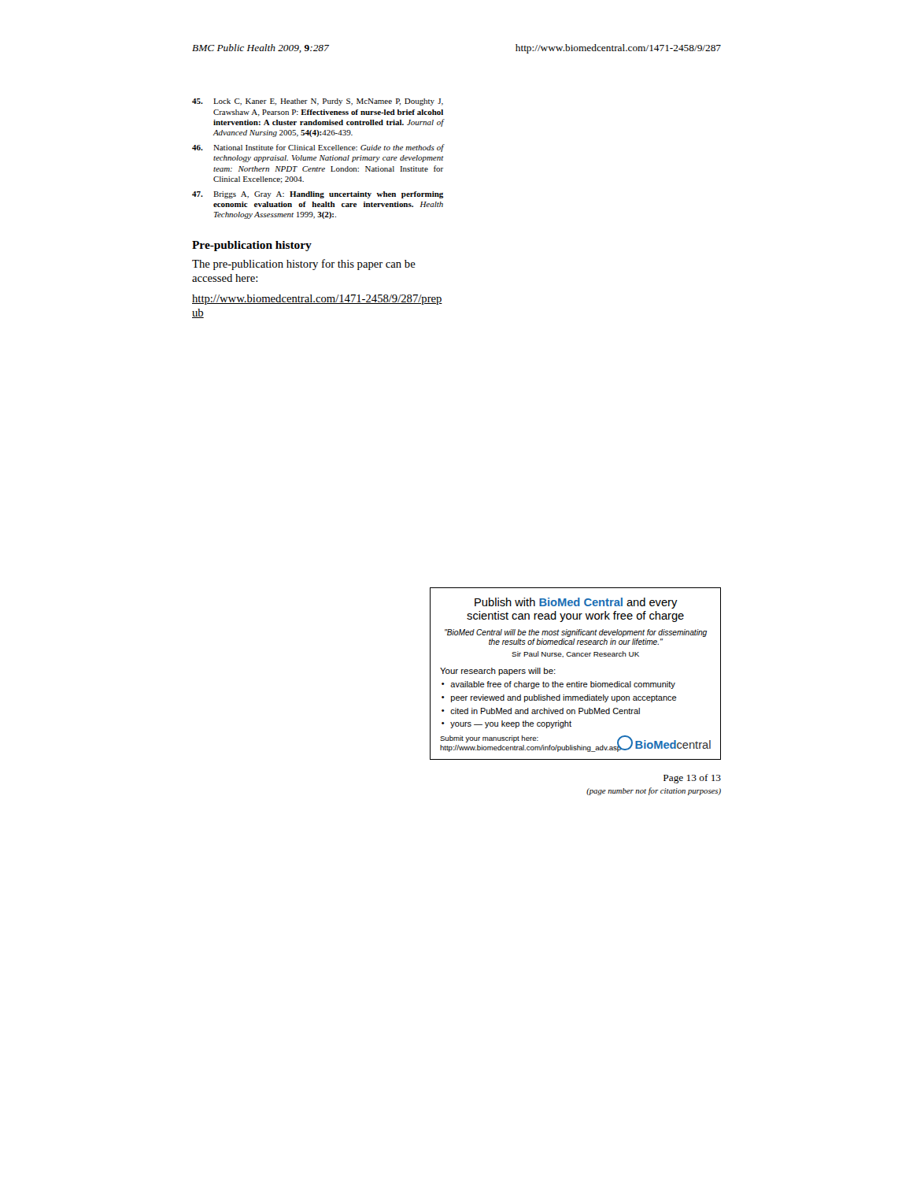BMC Public Health 2009, 9:287
http://www.biomedcentral.com/1471-2458/9/287
45. Lock C, Kaner E, Heather N, Purdy S, McNamee P, Doughty J, Crawshaw A, Pearson P: Effectiveness of nurse-led brief alcohol intervention: A cluster randomised controlled trial. Journal of Advanced Nursing 2005, 54(4): 426-439.
46. National Institute for Clinical Excellence: Guide to the methods of technology appraisal. Volume National primary care development team: Northern NPDT Centre London: National Institute for Clinical Excellence; 2004.
47. Briggs A, Gray A: Handling uncertainty when performing economic evaluation of health care interventions. Health Technology Assessment 1999, 3(2):.
Pre-publication history
The pre-publication history for this paper can be accessed here:
http://www.biomedcentral.com/1471-2458/9/287/prepub
Publish with Bio Med Central and every
scientist can read your work free of charge
"BioMed Central will be the most significant development for disseminating the results of biomedical research in our lifetime."
Sir Paul Nurse, Cancer Research UK
Your research papers will be:
available free of charge to the entire biomedical community
peer reviewed and published immediately upon acceptance
cited in PubMed and archived on PubMed Central
yours — you keep the copyright
Submit your manuscript here:
http://www.biomedcentral.com/info/publishing_adv.asp
BioMedcentral
Page 13 of 13
(page number not for citation purposes)